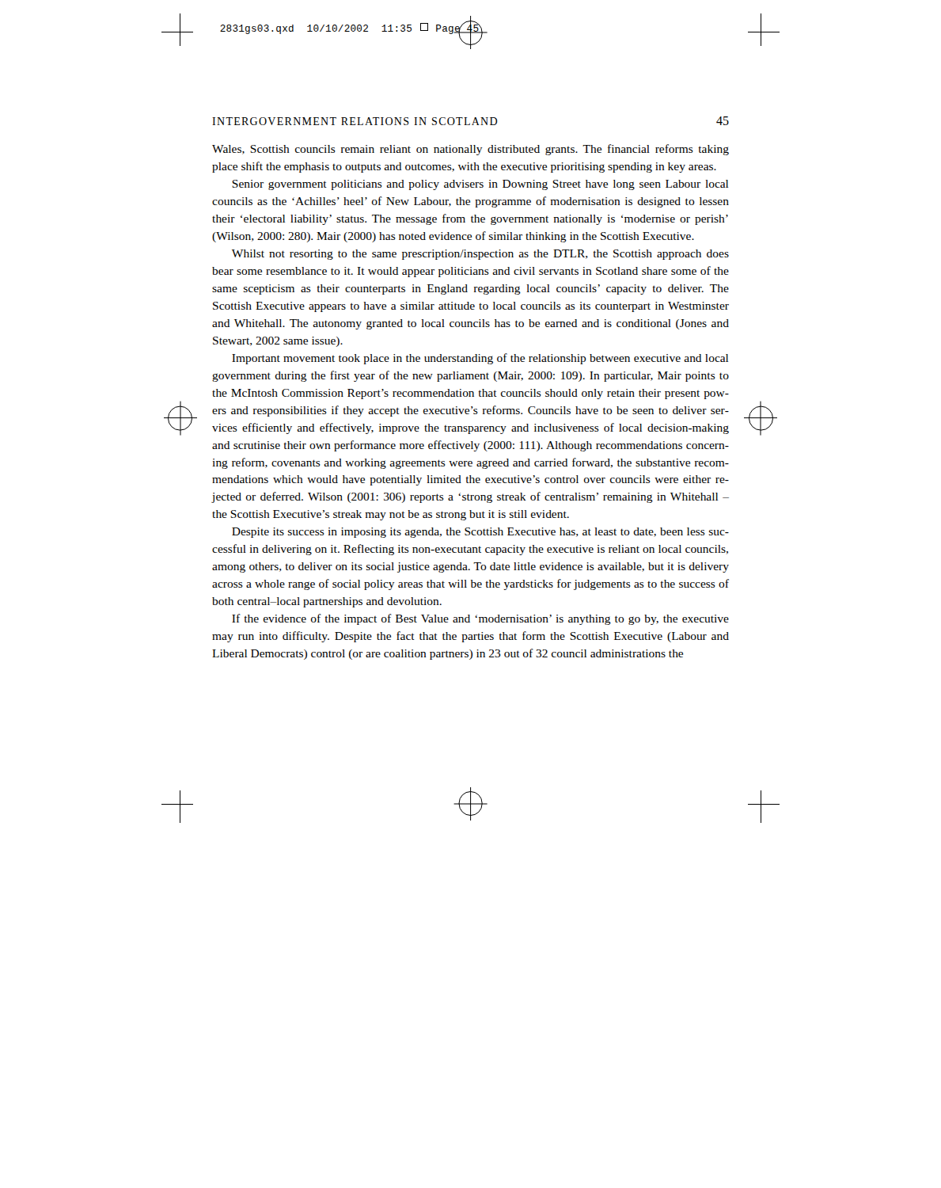2831gs03.qxd 10/10/2002 11:35 Page 45
Intergovernment Relations in Scotland 45
Wales, Scottish councils remain reliant on nationally distributed grants. The financial reforms taking place shift the emphasis to outputs and outcomes, with the executive prioritising spending in key areas.
Senior government politicians and policy advisers in Downing Street have long seen Labour local councils as the ‘Achilles’ heel’ of New Labour, the programme of modernisation is designed to lessen their ‘electoral liability’ status. The message from the government nationally is ‘modernise or perish’ (Wilson, 2000: 280). Mair (2000) has noted evidence of similar thinking in the Scottish Executive.
Whilst not resorting to the same prescription/inspection as the DTLR, the Scottish approach does bear some resemblance to it. It would appear politicians and civil servants in Scotland share some of the same scepticism as their counterparts in England regarding local councils’ capacity to deliver. The Scottish Executive appears to have a similar attitude to local councils as its counterpart in Westminster and Whitehall. The autonomy granted to local councils has to be earned and is conditional (Jones and Stewart, 2002 same issue).
Important movement took place in the understanding of the relationship between executive and local government during the first year of the new parliament (Mair, 2000: 109). In particular, Mair points to the McIntosh Commission Report’s recommendation that councils should only retain their present powers and responsibilities if they accept the executive’s reforms. Councils have to be seen to deliver services efficiently and effectively, improve the transparency and inclusiveness of local decision-making and scrutinise their own performance more effectively (2000: 111). Although recommendations concerning reform, covenants and working agreements were agreed and carried forward, the substantive recommendations which would have potentially limited the executive’s control over councils were either rejected or deferred. Wilson (2001: 306) reports a ‘strong streak of centralism’ remaining in Whitehall – the Scottish Executive’s streak may not be as strong but it is still evident.
Despite its success in imposing its agenda, the Scottish Executive has, at least to date, been less successful in delivering on it. Reflecting its non-executant capacity the executive is reliant on local councils, among others, to deliver on its social justice agenda. To date little evidence is available, but it is delivery across a whole range of social policy areas that will be the yardsticks for judgements as to the success of both central–local partnerships and devolution.
If the evidence of the impact of Best Value and ‘modernisation’ is anything to go by, the executive may run into difficulty. Despite the fact that the parties that form the Scottish Executive (Labour and Liberal Democrats) control (or are coalition partners) in 23 out of 32 council administrations the